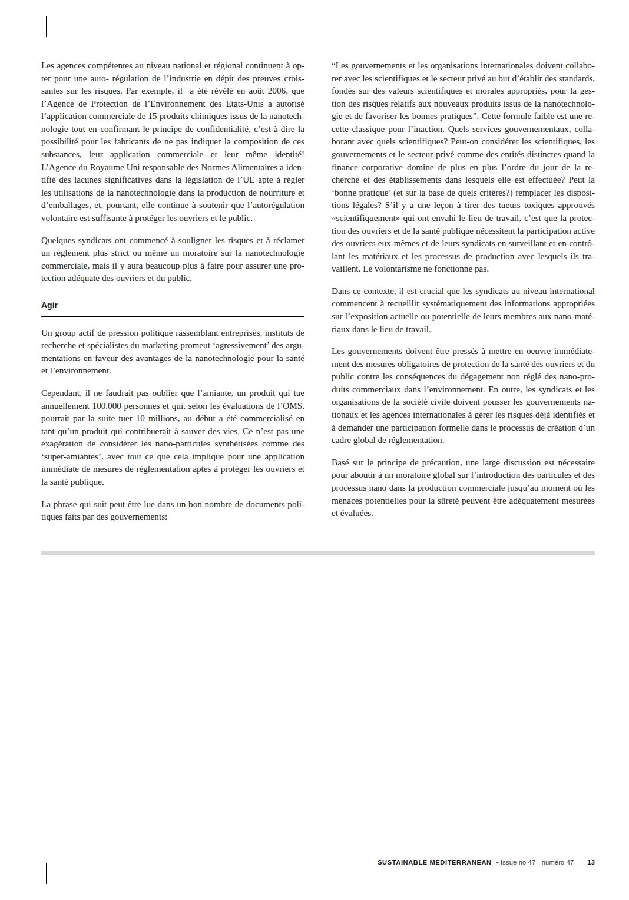Les agences compétentes au niveau national et régional continuent à opter pour une auto- régulation de l’industrie en dépit des preuves croissantes sur les risques. Par exemple, il a été révélé en août 2006, que l’Agence de Protection de l’Environnement des Etats-Unis a autorisé l’application commerciale de 15 produits chimiques issus de la nanotechnologie tout en confirmant le principe de confidentialité, c’est-à-dire la possibilité pour les fabricants de ne pas indiquer la composition de ces substances, leur application commerciale et leur même identité! L’Agence du Royaume Uni responsable des Normes Alimentaires a identifié des lacunes significatives dans la législation de l’UE apte à régler les utilisations de la nanotechnologie dans la production de nourriture et d’emballages, et, pourtant, elle continue à soutenir que l’autorégulation volontaire est suffisante à protéger les ouvriers et le public.
Quelques syndicats ont commencé à souligner les risques et à réclamer un règlement plus strict ou même un moratoire sur la nanotechnologie commerciale, mais il y aura beaucoup plus à faire pour assurer une protection adéquate des ouvriers et du public.
Agir
Un group actif de pression politique rassemblant entreprises, instituts de recherche et spécialistes du marketing promeut ‘agressivement’ des argumentations en faveur des avantages de la nanotechnologie pour la santé et l’environnement.
Cependant, il ne faudrait pas oublier que l’amiante, un produit qui tue annuellement 100.000 personnes et qui, selon les évaluations de l’OMS, pourrait par la suite tuer 10 millions, au début a été commercialisé en tant qu’un produit qui contribuerait à sauver des vies. Ce n’est pas une exagération de considérer les nano-particules synthétisées comme des ‘super-amiantes’, avec tout ce que cela implique pour une application immédiate de mesures de réglementation aptes à protéger les ouvriers et la santé publique.
La phrase qui suit peut être lue dans un bon nombre de documents politiques faits par des gouvernements:
“Les gouvernements et les organisations internationales doivent collaborer avec les scientifiques et le secteur privé au but d’établir des standards, fondés sur des valeurs scientifiques et morales appropriés, pour la gestion des risques relatifs aux nouveaux produits issus de la nanotechnologie et de favoriser les bonnes pratiques”. Cette formule faible est une recette classique pour l’inaction. Quels services gouvernementaux, collaborant avec quels scientifiques? Peut-on considérer les scientifiques, les gouvernements et le secteur privé comme des entités distinctes quand la finance corporative domine de plus en plus l’ordre du jour de la recherche et des établissements dans lesquels elle est effectuée? Peut la ‘bonne pratique’ (et sur la base de quels critères?) remplacer les dispositions légales? S’il y a une leçon à tirer des tueurs toxiques approuvés «scientifiquement» qui ont envahi le lieu de travail, c’est que la protection des ouvriers et de la santé publique nécessitent la participation active des ouvriers eux-mêmes et de leurs syndicats en surveillant et en contrôlant les matériaux et les processus de production avec lesquels ils travaillent. Le volontarisme ne fonctionne pas.
Dans ce contexte, il est crucial que les syndicats au niveau international commencent à recueillir systématiquement des informations appropriées sur l’exposition actuelle ou potentielle de leurs membres aux nano-matériaux dans le lieu de travail.
Les gouvernements doivent être pressés à mettre en oeuvre immédiatement des mesures obligatoires de protection de la santé des ouvriers et du public contre les conséquences du dégagement non réglé des nano-produits commerciaux dans l’environnement. En outre, les syndicats et les organisations de la société civile doivent pousser les gouvernements nationaux et les agences internationales à gérer les risques déjà identifiés et à demander une participation formelle dans le processus de création d’un cadre global de réglementation.
Basé sur le principe de précaution, une large discussion est nécessaire pour aboutir à un moratoire global sur l’introduction des particules et des processus nano dans la production commerciale jusqu’au moment où les menaces potentielles pour la sûreté peuvent être adéquatement mesurées et évaluées.
SUSTAINABLE MEDITERRANEAN • Issue no 47 - numéro 47 13